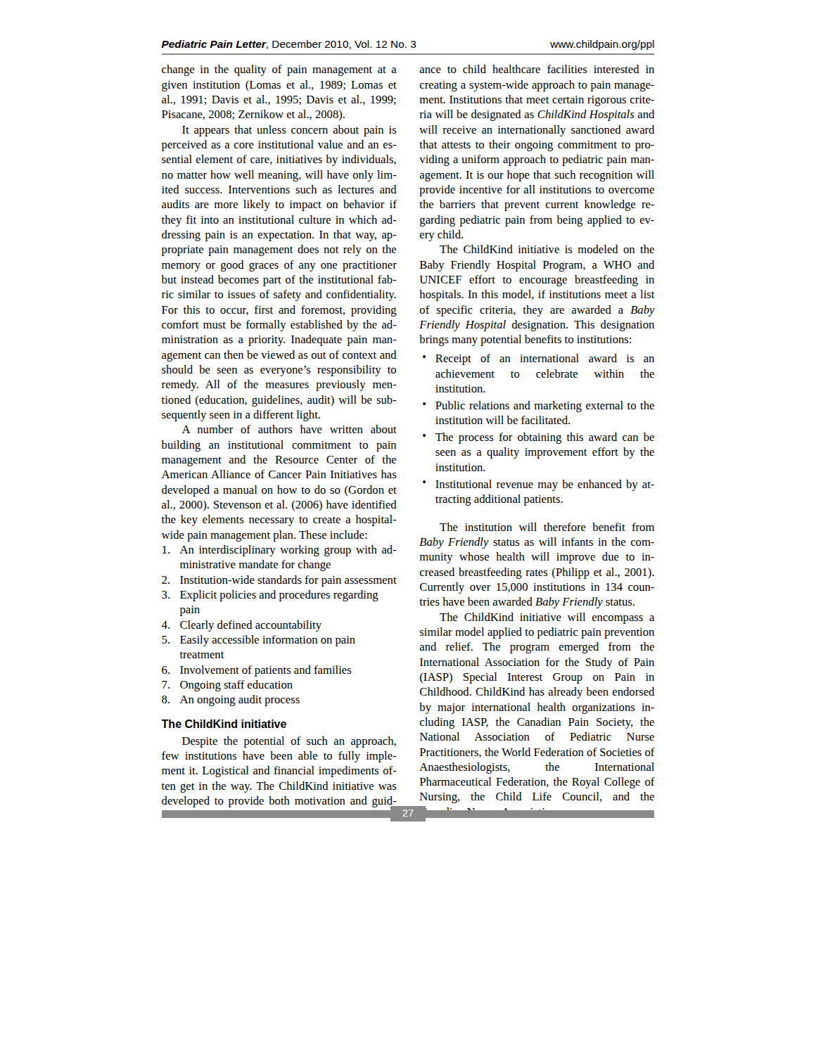Pediatric Pain Letter, December 2010, Vol. 12 No. 3
www.childpain.org/ppl
change in the quality of pain management at a given institution (Lomas et al., 1989; Lomas et al., 1991; Davis et al., 1995; Davis et al., 1999; Pisacane, 2008; Zernikow et al., 2008).
It appears that unless concern about pain is perceived as a core institutional value and an essential element of care, initiatives by individuals, no matter how well meaning, will have only limited success. Interventions such as lectures and audits are more likely to impact on behavior if they fit into an institutional culture in which addressing pain is an expectation. In that way, appropriate pain management does not rely on the memory or good graces of any one practitioner but instead becomes part of the institutional fabric similar to issues of safety and confidentiality. For this to occur, first and foremost, providing comfort must be formally established by the administration as a priority. Inadequate pain management can then be viewed as out of context and should be seen as everyone’s responsibility to remedy. All of the measures previously mentioned (education, guidelines, audit) will be subsequently seen in a different light.
A number of authors have written about building an institutional commitment to pain management and the Resource Center of the American Alliance of Cancer Pain Initiatives has developed a manual on how to do so (Gordon et al., 2000). Stevenson et al. (2006) have identified the key elements necessary to create a hospital-wide pain management plan. These include:
An interdisciplinary working group with administrative mandate for change
Institution-wide standards for pain assessment
Explicit policies and procedures regarding pain
Clearly defined accountability
Easily accessible information on pain treatment
Involvement of patients and families
Ongoing staff education
An ongoing audit process
The ChildKind initiative
Despite the potential of such an approach, few institutions have been able to fully implement it. Logistical and financial impediments often get in the way. The ChildKind initiative was developed to provide both motivation and guidance to child healthcare facilities interested in creating a system-wide approach to pain management. Institutions that meet certain rigorous criteria will be designated as ChildKind Hospitals and will receive an internationally sanctioned award that attests to their ongoing commitment to providing a uniform approach to pediatric pain management. It is our hope that such recognition will provide incentive for all institutions to overcome the barriers that prevent current knowledge regarding pediatric pain from being applied to every child.
The ChildKind initiative is modeled on the Baby Friendly Hospital Program, a WHO and UNICEF effort to encourage breastfeeding in hospitals. In this model, if institutions meet a list of specific criteria, they are awarded a Baby Friendly Hospital designation. This designation brings many potential benefits to institutions:
Receipt of an international award is an achievement to celebrate within the institution.
Public relations and marketing external to the institution will be facilitated.
The process for obtaining this award can be seen as a quality improvement effort by the institution.
Institutional revenue may be enhanced by attracting additional patients.
The institution will therefore benefit from Baby Friendly status as will infants in the community whose health will improve due to increased breastfeeding rates (Philipp et al., 2001). Currently over 15,000 institutions in 134 countries have been awarded Baby Friendly status.
The ChildKind initiative will encompass a similar model applied to pediatric pain prevention and relief. The program emerged from the International Association for the Study of Pain (IASP) Special Interest Group on Pain in Childhood. ChildKind has already been endorsed by major international health organizations including IASP, the Canadian Pain Society, the National Association of Pediatric Nurse Practitioners, the World Federation of Societies of Anaesthesiologists, the International Pharmaceutical Federation, the Royal College of Nursing, the Child Life Council, and the Canadian Nurses Association.
27